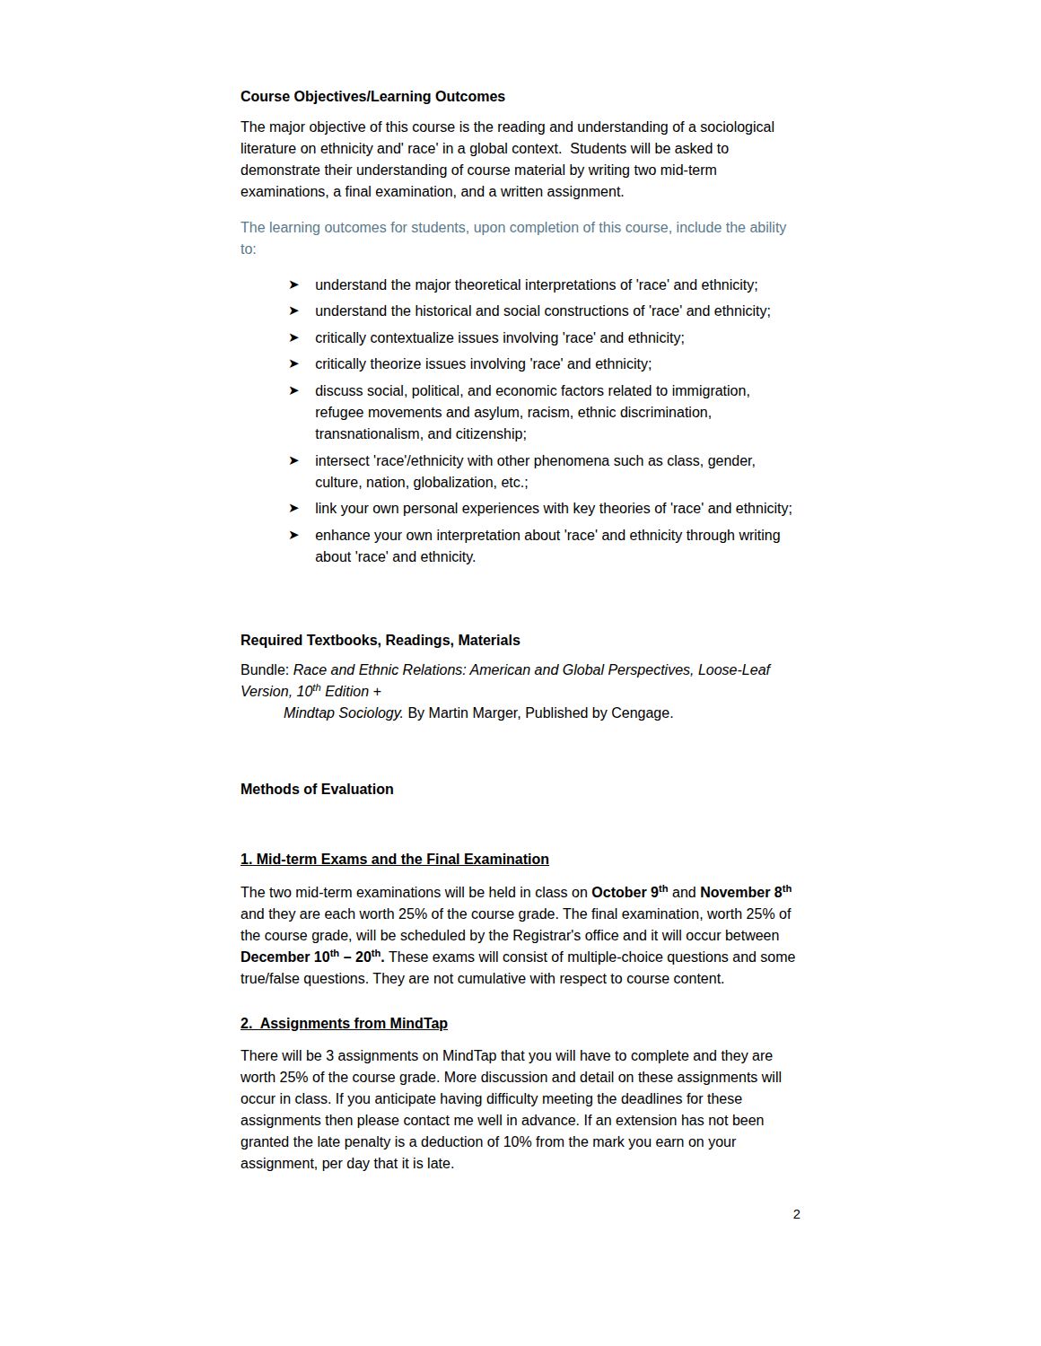Course Objectives/Learning Outcomes
The major objective of this course is the reading and understanding of a sociological literature on ethnicity and' race' in a global context. Students will be asked to demonstrate their understanding of course material by writing two mid-term examinations, a final examination, and a written assignment.
The learning outcomes for students, upon completion of this course, include the ability to:
understand the major theoretical interpretations of 'race' and ethnicity;
understand the historical and social constructions of 'race' and ethnicity;
critically contextualize issues involving 'race' and ethnicity;
critically theorize issues involving 'race' and ethnicity;
discuss social, political, and economic factors related to immigration, refugee movements and asylum, racism, ethnic discrimination, transnationalism, and citizenship;
intersect 'race'/ethnicity with other phenomena such as class, gender, culture, nation, globalization, etc.;
link your own personal experiences with key theories of 'race' and ethnicity;
enhance your own interpretation about 'race' and ethnicity through writing about 'race' and ethnicity.
Required Textbooks, Readings, Materials
Bundle: Race and Ethnic Relations: American and Global Perspectives, Loose-Leaf Version, 10th Edition + Mindtap Sociology. By Martin Marger, Published by Cengage.
Methods of Evaluation
1. Mid-term Exams and the Final Examination
The two mid-term examinations will be held in class on October 9th and November 8th and they are each worth 25% of the course grade. The final examination, worth 25% of the course grade, will be scheduled by the Registrar's office and it will occur between December 10th – 20th. These exams will consist of multiple-choice questions and some true/false questions. They are not cumulative with respect to course content.
2. Assignments from MindTap
There will be 3 assignments on MindTap that you will have to complete and they are worth 25% of the course grade. More discussion and detail on these assignments will occur in class. If you anticipate having difficulty meeting the deadlines for these assignments then please contact me well in advance. If an extension has not been granted the late penalty is a deduction of 10% from the mark you earn on your assignment, per day that it is late.
2